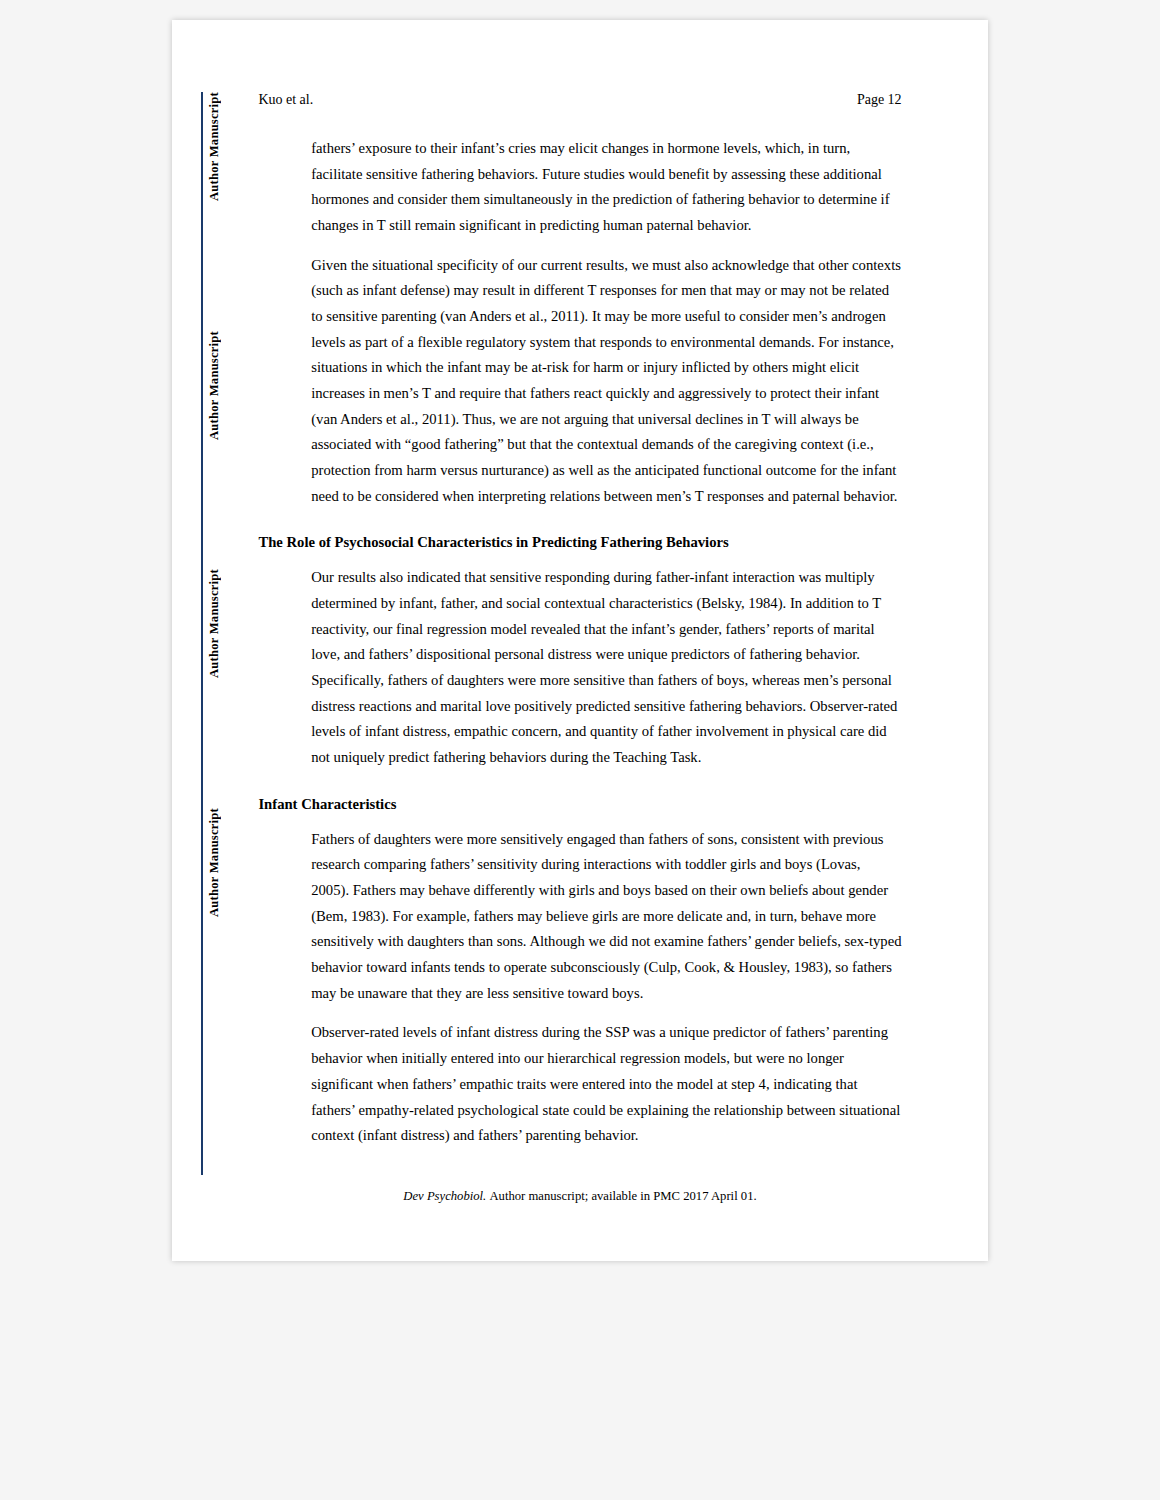Author Manuscript Author Manuscript Author Manuscript Author Manuscript
Kuo et al.
Page 12
fathers’ exposure to their infant’s cries may elicit changes in hormone levels, which, in turn, facilitate sensitive fathering behaviors. Future studies would benefit by assessing these additional hormones and consider them simultaneously in the prediction of fathering behavior to determine if changes in T still remain significant in predicting human paternal behavior.
Given the situational specificity of our current results, we must also acknowledge that other contexts (such as infant defense) may result in different T responses for men that may or may not be related to sensitive parenting (van Anders et al., 2011). It may be more useful to consider men’s androgen levels as part of a flexible regulatory system that responds to environmental demands. For instance, situations in which the infant may be at-risk for harm or injury inflicted by others might elicit increases in men’s T and require that fathers react quickly and aggressively to protect their infant (van Anders et al., 2011). Thus, we are not arguing that universal declines in T will always be associated with “good fathering” but that the contextual demands of the caregiving context (i.e., protection from harm versus nurturance) as well as the anticipated functional outcome for the infant need to be considered when interpreting relations between men’s T responses and paternal behavior.
The Role of Psychosocial Characteristics in Predicting Fathering Behaviors
Our results also indicated that sensitive responding during father-infant interaction was multiply determined by infant, father, and social contextual characteristics (Belsky, 1984). In addition to T reactivity, our final regression model revealed that the infant’s gender, fathers’ reports of marital love, and fathers’ dispositional personal distress were unique predictors of fathering behavior. Specifically, fathers of daughters were more sensitive than fathers of boys, whereas men’s personal distress reactions and marital love positively predicted sensitive fathering behaviors. Observer-rated levels of infant distress, empathic concern, and quantity of father involvement in physical care did not uniquely predict fathering behaviors during the Teaching Task.
Infant Characteristics
Fathers of daughters were more sensitively engaged than fathers of sons, consistent with previous research comparing fathers’ sensitivity during interactions with toddler girls and boys (Lovas, 2005). Fathers may behave differently with girls and boys based on their own beliefs about gender (Bem, 1983). For example, fathers may believe girls are more delicate and, in turn, behave more sensitively with daughters than sons. Although we did not examine fathers’ gender beliefs, sex-typed behavior toward infants tends to operate subconsciously (Culp, Cook, & Housley, 1983), so fathers may be unaware that they are less sensitive toward boys.
Observer-rated levels of infant distress during the SSP was a unique predictor of fathers’ parenting behavior when initially entered into our hierarchical regression models, but were no longer significant when fathers’ empathic traits were entered into the model at step 4, indicating that fathers’ empathy-related psychological state could be explaining the relationship between situational context (infant distress) and fathers’ parenting behavior.
Dev Psychobiol. Author manuscript; available in PMC 2017 April 01.